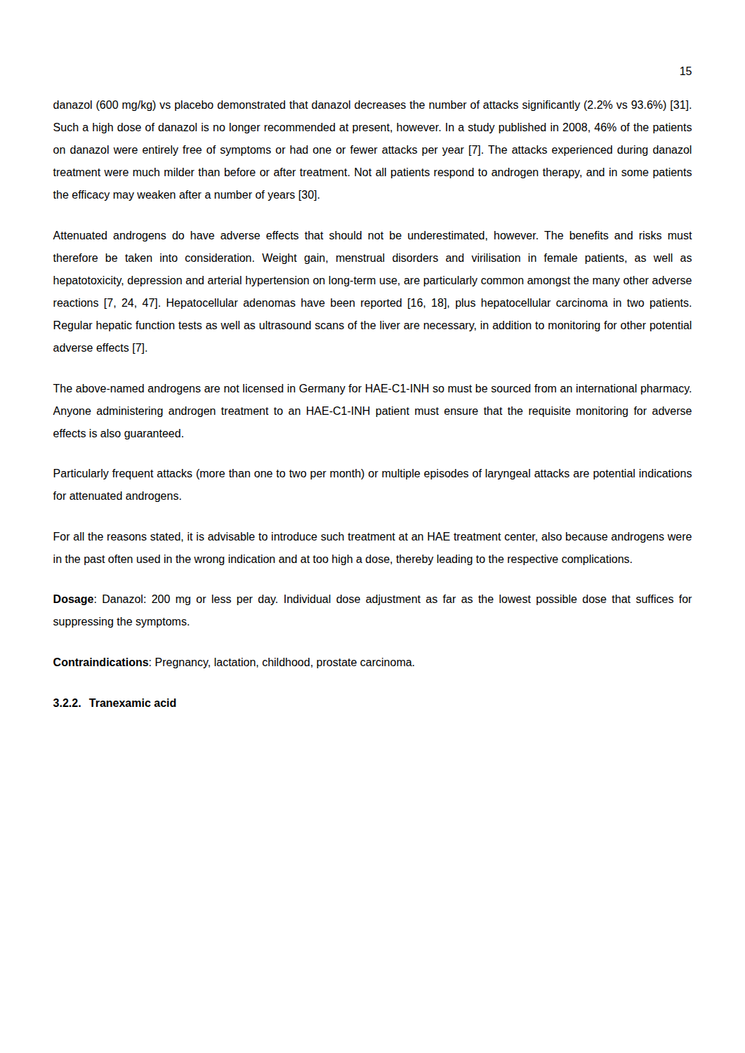15
danazol (600 mg/kg) vs placebo demonstrated that danazol decreases the number of attacks significantly (2.2% vs 93.6%) [31]. Such a high dose of danazol is no longer recommended at present, however. In a study published in 2008, 46% of the patients on danazol were entirely free of symptoms or had one or fewer attacks per year [7]. The attacks experienced during danazol treatment were much milder than before or after treatment. Not all patients respond to androgen therapy, and in some patients the efficacy may weaken after a number of years [30].
Attenuated androgens do have adverse effects that should not be underestimated, however. The benefits and risks must therefore be taken into consideration. Weight gain, menstrual disorders and virilisation in female patients, as well as hepatotoxicity, depression and arterial hypertension on long-term use, are particularly common amongst the many other adverse reactions [7, 24, 47]. Hepatocellular adenomas have been reported [16, 18], plus hepatocellular carcinoma in two patients. Regular hepatic function tests as well as ultrasound scans of the liver are necessary, in addition to monitoring for other potential adverse effects [7].
The above-named androgens are not licensed in Germany for HAE-C1-INH so must be sourced from an international pharmacy. Anyone administering androgen treatment to an HAE-C1-INH patient must ensure that the requisite monitoring for adverse effects is also guaranteed.
Particularly frequent attacks (more than one to two per month) or multiple episodes of laryngeal attacks are potential indications for attenuated androgens.
For all the reasons stated, it is advisable to introduce such treatment at an HAE treatment center, also because androgens were in the past often used in the wrong indication and at too high a dose, thereby leading to the respective complications.
Dosage: Danazol: 200 mg or less per day. Individual dose adjustment as far as the lowest possible dose that suffices for suppressing the symptoms.
Contraindications: Pregnancy, lactation, childhood, prostate carcinoma.
3.2.2. Tranexamic acid